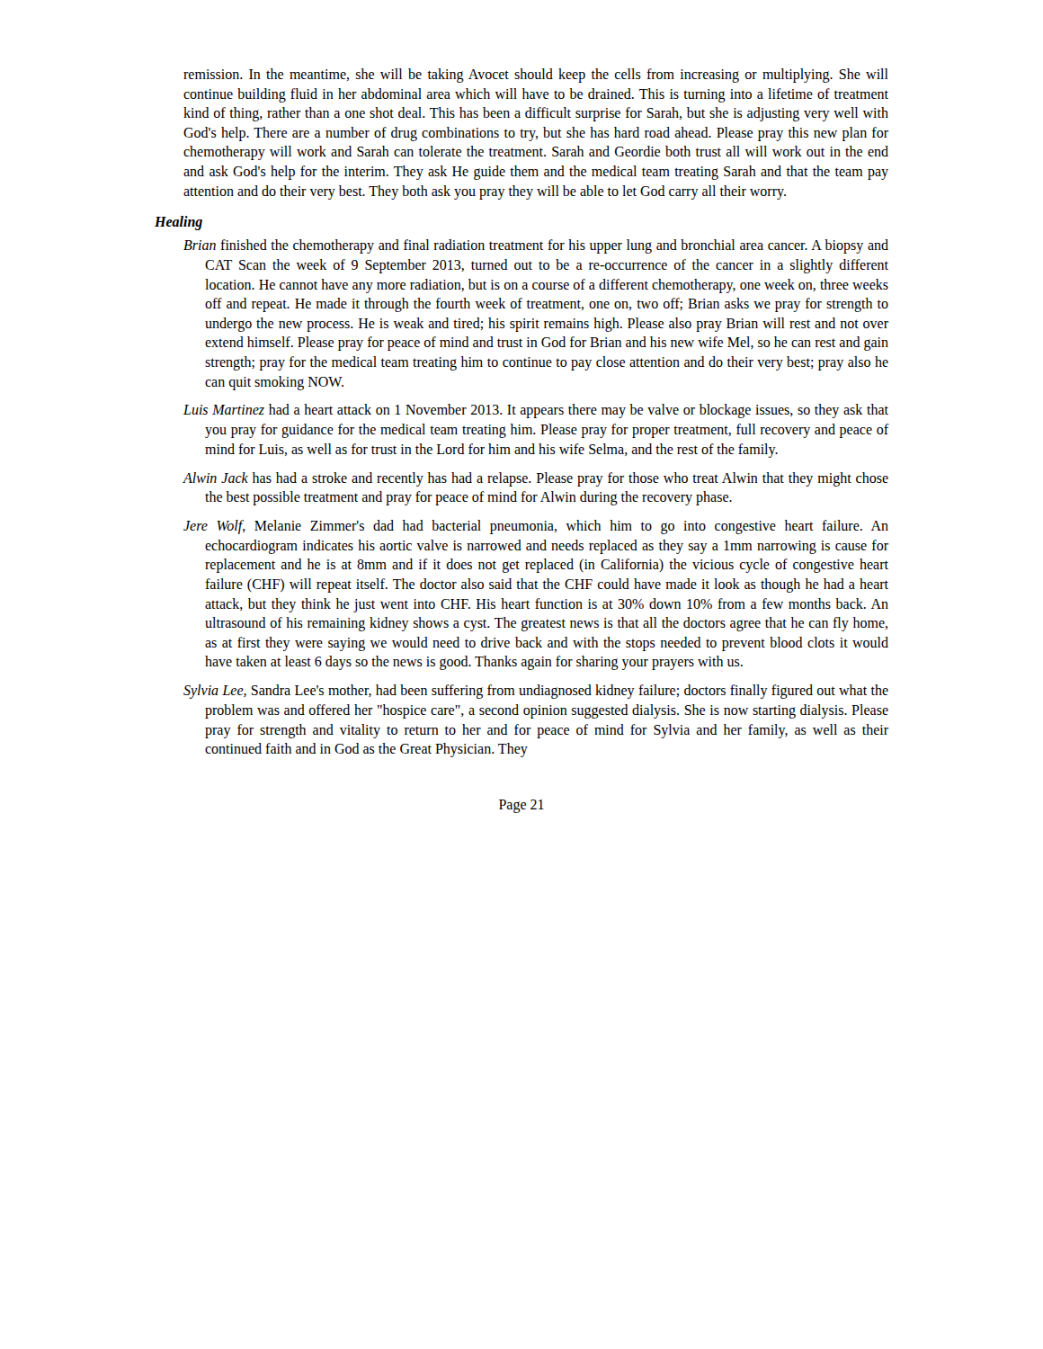remission. In the meantime, she will be taking Avocet should keep the cells from increasing or multiplying. She will continue building fluid in her abdominal area which will have to be drained. This is turning into a lifetime of treatment kind of thing, rather than a one shot deal. This has been a difficult surprise for Sarah, but she is adjusting very well with God's help. There are a number of drug combinations to try, but she has hard road ahead. Please pray this new plan for chemotherapy will work and Sarah can tolerate the treatment. Sarah and Geordie both trust all will work out in the end and ask God's help for the interim. They ask He guide them and the medical team treating Sarah and that the team pay attention and do their very best. They both ask you pray they will be able to let God carry all their worry.
Healing
Brian finished the chemotherapy and final radiation treatment for his upper lung and bronchial area cancer. A biopsy and CAT Scan the week of 9 September 2013, turned out to be a re-occurrence of the cancer in a slightly different location. He cannot have any more radiation, but is on a course of a different chemotherapy, one week on, three weeks off and repeat. He made it through the fourth week of treatment, one on, two off; Brian asks we pray for strength to undergo the new process. He is weak and tired; his spirit remains high. Please also pray Brian will rest and not over extend himself. Please pray for peace of mind and trust in God for Brian and his new wife Mel, so he can rest and gain strength; pray for the medical team treating him to continue to pay close attention and do their very best; pray also he can quit smoking NOW.
Luis Martinez had a heart attack on 1 November 2013. It appears there may be valve or blockage issues, so they ask that you pray for guidance for the medical team treating him. Please pray for proper treatment, full recovery and peace of mind for Luis, as well as for trust in the Lord for him and his wife Selma, and the rest of the family.
Alwin Jack has had a stroke and recently has had a relapse. Please pray for those who treat Alwin that they might chose the best possible treatment and pray for peace of mind for Alwin during the recovery phase.
Jere Wolf, Melanie Zimmer's dad had bacterial pneumonia, which him to go into congestive heart failure. An echocardiogram indicates his aortic valve is narrowed and needs replaced as they say a 1mm narrowing is cause for replacement and he is at 8mm and if it does not get replaced (in California) the vicious cycle of congestive heart failure (CHF) will repeat itself. The doctor also said that the CHF could have made it look as though he had a heart attack, but they think he just went into CHF. His heart function is at 30% down 10% from a few months back. An ultrasound of his remaining kidney shows a cyst. The greatest news is that all the doctors agree that he can fly home, as at first they were saying we would need to drive back and with the stops needed to prevent blood clots it would have taken at least 6 days so the news is good. Thanks again for sharing your prayers with us.
Sylvia Lee, Sandra Lee's mother, had been suffering from undiagnosed kidney failure; doctors finally figured out what the problem was and offered her "hospice care", a second opinion suggested dialysis. She is now starting dialysis. Please pray for strength and vitality to return to her and for peace of mind for Sylvia and her family, as well as their continued faith and in God as the Great Physician. They
Page 21